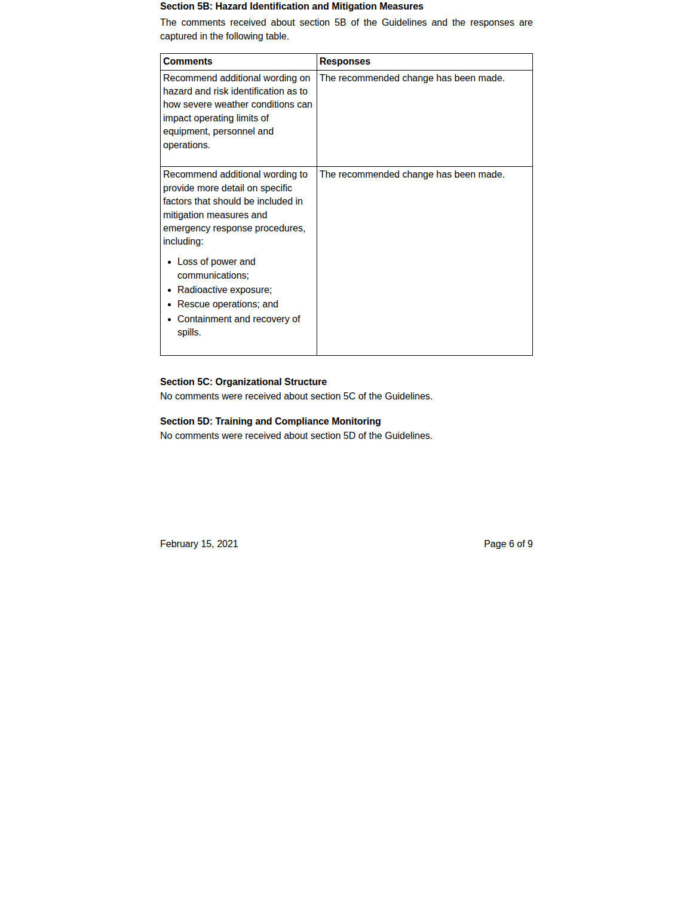Section 5B: Hazard Identification and Mitigation Measures
The comments received about section 5B of the Guidelines and the responses are captured in the following table.
| Comments | Responses |
| --- | --- |
| Recommend additional wording on hazard and risk identification as to how severe weather conditions can impact operating limits of equipment, personnel and operations. | The recommended change has been made. |
| Recommend additional wording to provide more detail on specific factors that should be included in mitigation measures and emergency response procedures, including: Loss of power and communications; Radioactive exposure; Rescue operations; and Containment and recovery of spills. | The recommended change has been made. |
Section 5C: Organizational Structure
No comments were received about section 5C of the Guidelines.
Section 5D: Training and Compliance Monitoring
No comments were received about section 5D of the Guidelines.
February 15, 2021 Page 6 of 9